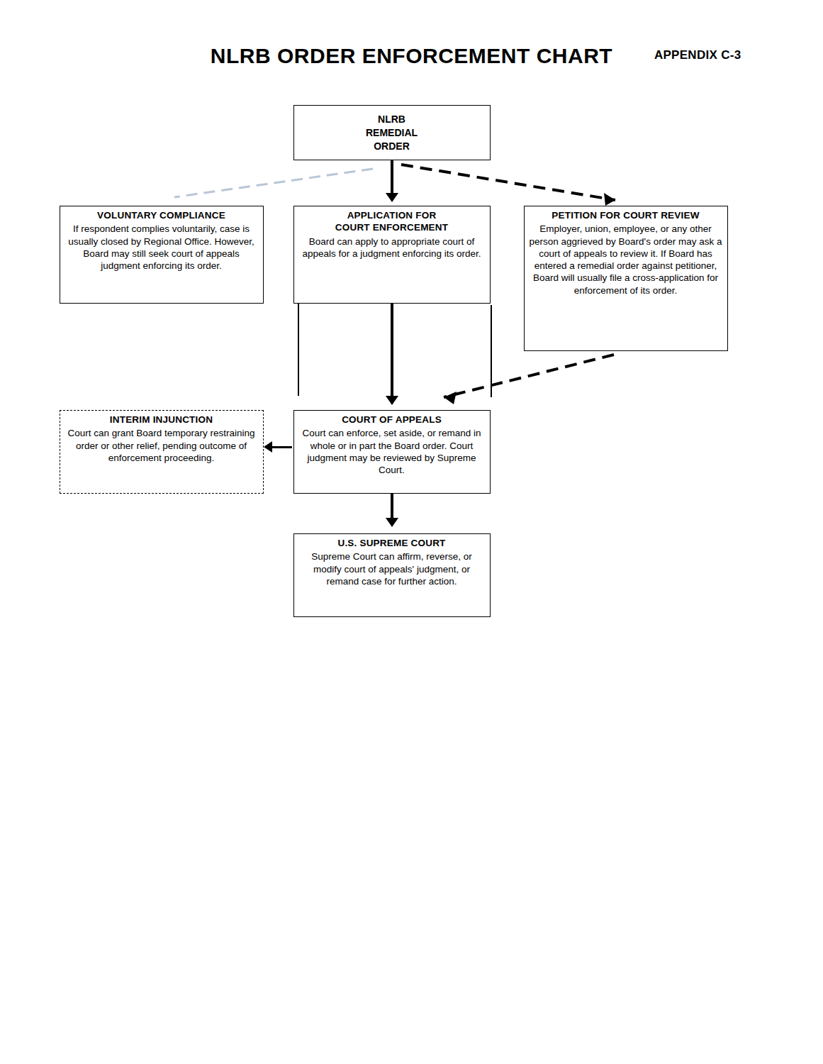NLRB ORDER ENFORCEMENT CHART
APPENDIX C-3
NLRB
REMEDIAL
ORDER
VOLUNTARY COMPLIANCE If respondent complies voluntarily, case is usually closed by Regional Office. However, Board may still seek court of appeals judgment enforcing its order.
APPLICATION FOR
COURT ENFORCEMENT Board can apply to appropriate court of appeals for a judgment enforcing its order.
PETITION FOR COURT REVIEW Employer, union, employee, or any other person aggrieved by Board's order may ask a court of appeals to review it. If Board has entered a remedial order against petitioner, Board will usually file a cross-application for enforcement of its order.
INTERIM INJUNCTION Court can grant Board temporary restraining order or other relief, pending outcome of enforcement proceeding.
COURT OF APPEALS Court can enforce, set aside, or remand in whole or in part the Board order. Court judgment may be reviewed by Supreme Court.
U.S. SUPREME COURT Supreme Court can affirm, reverse, or modify court of appeals' judgment, or remand case for further action.